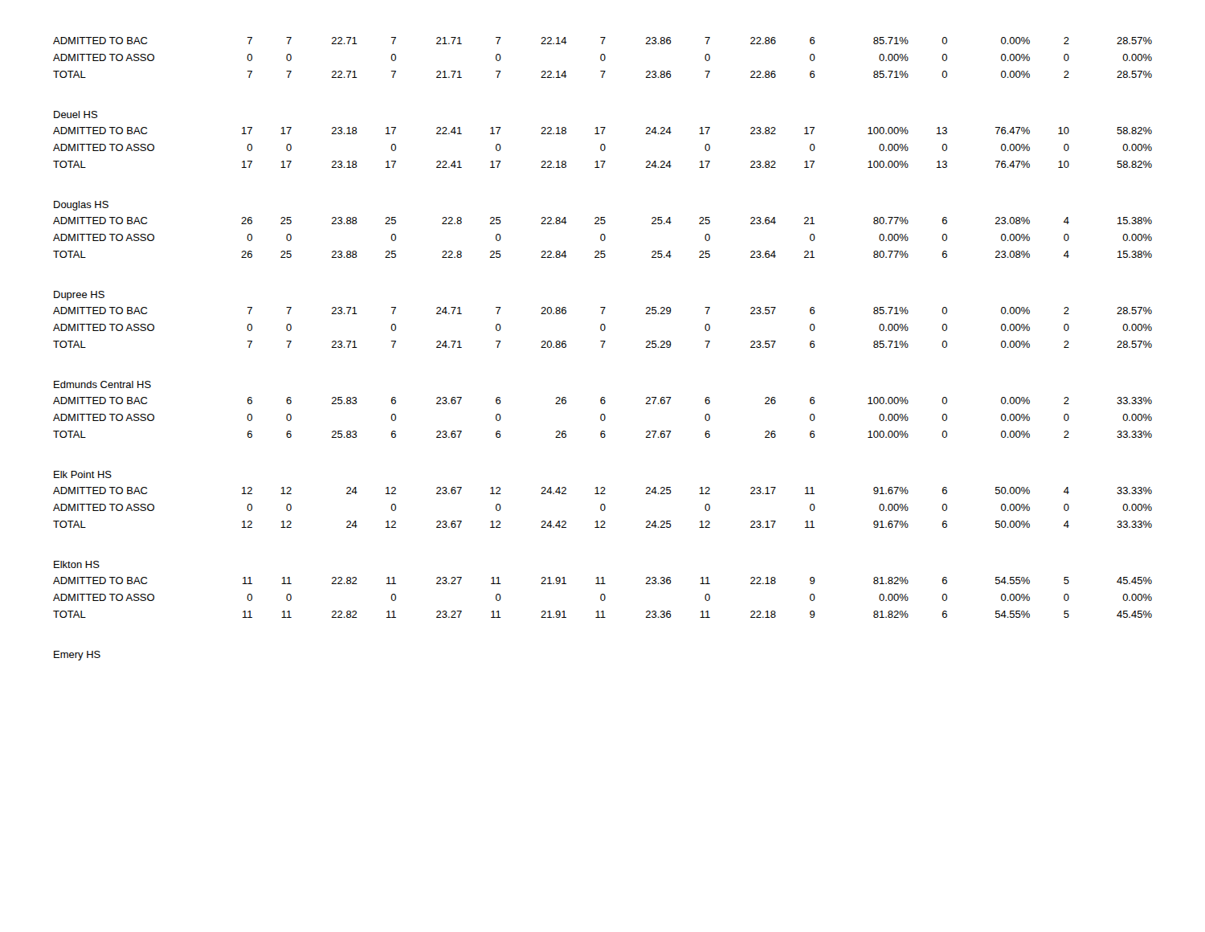| ADMITTED TO BAC | 7 | 7 | 22.71 | 7 | 21.71 | 7 | 22.14 | 7 | 23.86 | 7 | 22.86 | 6 | 85.71% | 0 | 0.00% | 2 | 28.57% |
| ADMITTED TO ASSO | 0 | 0 | | 0 | | 0 | | 0 | | 0 | | 0 | 0.00% | 0 | 0.00% | 0 | 0.00% |
| TOTAL | 7 | 7 | 22.71 | 7 | 21.71 | 7 | 22.14 | 7 | 23.86 | 7 | 22.86 | 6 | 85.71% | 0 | 0.00% | 2 | 28.57% |
| Deuel HS |
| ADMITTED TO BAC | 17 | 17 | 23.18 | 17 | 22.41 | 17 | 22.18 | 17 | 24.24 | 17 | 23.82 | 17 | 100.00% | 13 | 76.47% | 10 | 58.82% |
| ADMITTED TO ASSO | 0 | 0 | | 0 | | 0 | | 0 | | 0 | | 0 | 0.00% | 0 | 0.00% | 0 | 0.00% |
| TOTAL | 17 | 17 | 23.18 | 17 | 22.41 | 17 | 22.18 | 17 | 24.24 | 17 | 23.82 | 17 | 100.00% | 13 | 76.47% | 10 | 58.82% |
| Douglas HS |
| ADMITTED TO BAC | 26 | 25 | 23.88 | 25 | 22.8 | 25 | 22.84 | 25 | 25.4 | 25 | 23.64 | 21 | 80.77% | 6 | 23.08% | 4 | 15.38% |
| ADMITTED TO ASSO | 0 | 0 | | 0 | | 0 | | 0 | | 0 | | 0 | 0.00% | 0 | 0.00% | 0 | 0.00% |
| TOTAL | 26 | 25 | 23.88 | 25 | 22.8 | 25 | 22.84 | 25 | 25.4 | 25 | 23.64 | 21 | 80.77% | 6 | 23.08% | 4 | 15.38% |
| Dupree HS |
| ADMITTED TO BAC | 7 | 7 | 23.71 | 7 | 24.71 | 7 | 20.86 | 7 | 25.29 | 7 | 23.57 | 6 | 85.71% | 0 | 0.00% | 2 | 28.57% |
| ADMITTED TO ASSO | 0 | 0 | | 0 | | 0 | | 0 | | 0 | | 0 | 0.00% | 0 | 0.00% | 0 | 0.00% |
| TOTAL | 7 | 7 | 23.71 | 7 | 24.71 | 7 | 20.86 | 7 | 25.29 | 7 | 23.57 | 6 | 85.71% | 0 | 0.00% | 2 | 28.57% |
| Edmunds Central HS |
| ADMITTED TO BAC | 6 | 6 | 25.83 | 6 | 23.67 | 6 | 26 | 6 | 27.67 | 6 | 26 | 6 | 100.00% | 0 | 0.00% | 2 | 33.33% |
| ADMITTED TO ASSO | 0 | 0 | | 0 | | 0 | | 0 | | 0 | | 0 | 0.00% | 0 | 0.00% | 0 | 0.00% |
| TOTAL | 6 | 6 | 25.83 | 6 | 23.67 | 6 | 26 | 6 | 27.67 | 6 | 26 | 6 | 100.00% | 0 | 0.00% | 2 | 33.33% |
| Elk Point HS |
| ADMITTED TO BAC | 12 | 12 | 24 | 12 | 23.67 | 12 | 24.42 | 12 | 24.25 | 12 | 23.17 | 11 | 91.67% | 6 | 50.00% | 4 | 33.33% |
| ADMITTED TO ASSO | 0 | 0 | | 0 | | 0 | | 0 | | 0 | | 0 | 0.00% | 0 | 0.00% | 0 | 0.00% |
| TOTAL | 12 | 12 | 24 | 12 | 23.67 | 12 | 24.42 | 12 | 24.25 | 12 | 23.17 | 11 | 91.67% | 6 | 50.00% | 4 | 33.33% |
| Elkton HS |
| ADMITTED TO BAC | 11 | 11 | 22.82 | 11 | 23.27 | 11 | 21.91 | 11 | 23.36 | 11 | 22.18 | 9 | 81.82% | 6 | 54.55% | 5 | 45.45% |
| ADMITTED TO ASSO | 0 | 0 | | 0 | | 0 | | 0 | | 0 | | 0 | 0.00% | 0 | 0.00% | 0 | 0.00% |
| TOTAL | 11 | 11 | 22.82 | 11 | 23.27 | 11 | 21.91 | 11 | 23.36 | 11 | 22.18 | 9 | 81.82% | 6 | 54.55% | 5 | 45.45% |
| Emery HS |